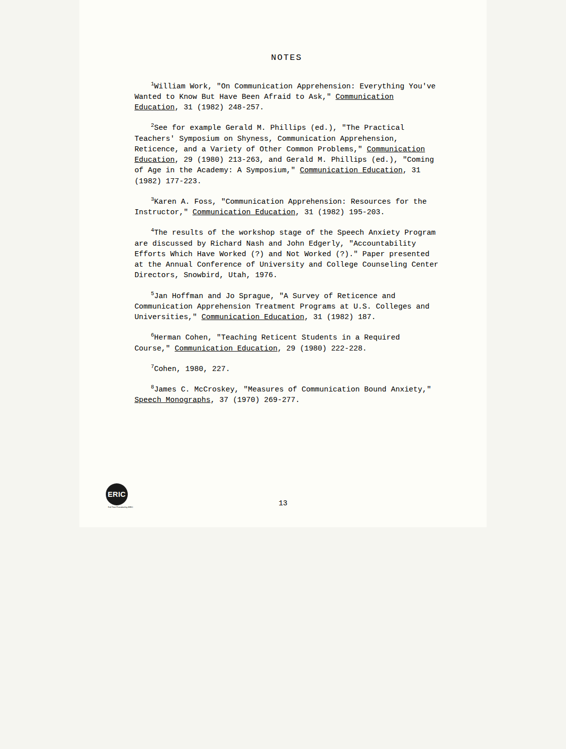NOTES
1William Work, "On Communication Apprehension: Everything You've Wanted to Know But Have Been Afraid to Ask," Communication Education, 31 (1982) 248‑257.
2See for example Gerald M. Phillips (ed.), "The Practical Teachers' Symposium on Shyness, Communication Apprehension, Reticence, and a Variety of Other Common Problems," Communication Education, 29 (1980) 213‑263, and Gerald M. Phillips (ed.), "Coming of Age in the Academy: A Symposium," Communication Education, 31 (1982) 177‑223.
3Karen A. Foss, "Communication Apprehension: Resources for the Instructor," Communication Education, 31 (1982) 195‑203.
4The results of the workshop stage of the Speech Anxiety Program are discussed by Richard Nash and John Edgerly, "Accountability Efforts Which Have Worked (?) and Not Worked (?)." Paper presented at the Annual Conference of University and College Counseling Center Directors, Snowbird, Utah, 1976.
5Jan Hoffman and Jo Sprague, "A Survey of Reticence and Communication Apprehension Treatment Programs at U.S. Colleges and Universities," Communication Education, 31 (1982) 187.
6Herman Cohen, "Teaching Reticent Students in a Required Course," Communication Education, 29 (1980) 222‑228.
7Cohen, 1980, 227.
8James C. McCroskey, "Measures of Communication Bound Anxiety," Speech Monographs, 37 (1970) 269‑277.
ERIC
Full Text Provided by ERIC
13